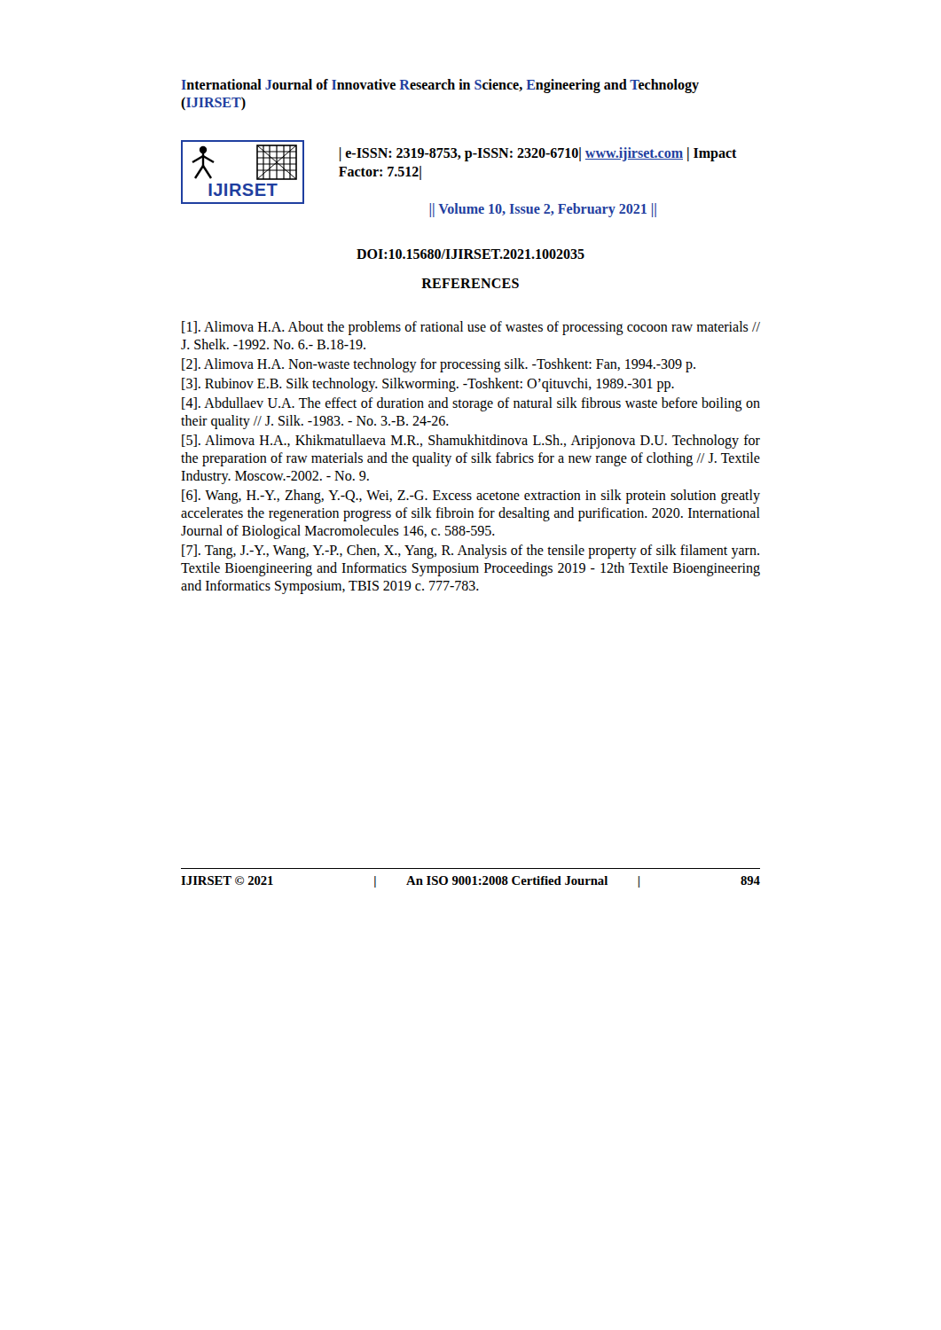International Journal of Innovative Research in Science, Engineering and Technology (IJIRSET)
IJIRSET
| e-ISSN: 2319-8753, p-ISSN: 2320-6710| www.ijirset.com | Impact Factor: 7.512|
|| Volume 10, Issue 2, February 2021 ||
DOI:10.15680/IJIRSET.2021.1002035
REFERENCES
[1]. Alimova H.A. About the problems of rational use of wastes of processing cocoon raw materials // J. Shelk. -1992. No. 6.- B.18-19.
[2]. Alimova H.A. Non-waste technology for processing silk. -Toshkent: Fan, 1994.-309 p.
[3]. Rubinov E.B. Silk technology. Silkworming. -Toshkent: O’qituvchi, 1989.-301 pp.
[4]. Abdullaev U.A. The effect of duration and storage of natural silk fibrous waste before boiling on their quality // J. Silk. -1983. - No. 3.-B. 24-26.
[5]. Alimova H.A., Khikmatullaeva M.R., Shamukhitdinova L.Sh., Aripjonova D.U. Technology for the preparation of raw materials and the quality of silk fabrics for a new range of clothing // J. Textile Industry. Moscow.-2002. - No. 9.
[6]. Wang, H.-Y., Zhang, Y.-Q., Wei, Z.-G. Excess acetone extraction in silk protein solution greatly accelerates the regeneration progress of silk fibroin for desalting and purification. 2020. International Journal of Biological Macromolecules 146, c. 588-595.
[7]. Tang, J.-Y., Wang, Y.-P., Chen, X., Yang, R. Analysis of the tensile property of silk filament yarn. Textile Bioengineering and Informatics Symposium Proceedings 2019 - 12th Textile Bioengineering and Informatics Symposium, TBIS 2019 c. 777-783.
IJIRSET © 2021
|An ISO 9001:2008 Certified Journal|
894